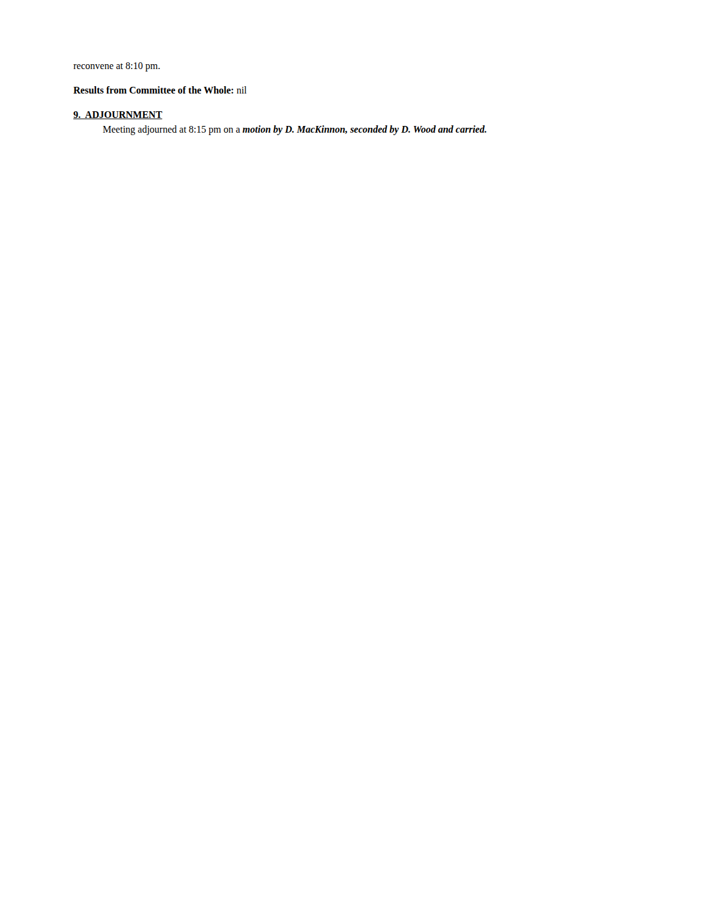reconvene at 8:10 pm.
Results from Committee of the Whole: nil
9. ADJOURNMENT
Meeting adjourned at 8:15 pm on a motion by D. MacKinnon, seconded by D. Wood and carried.